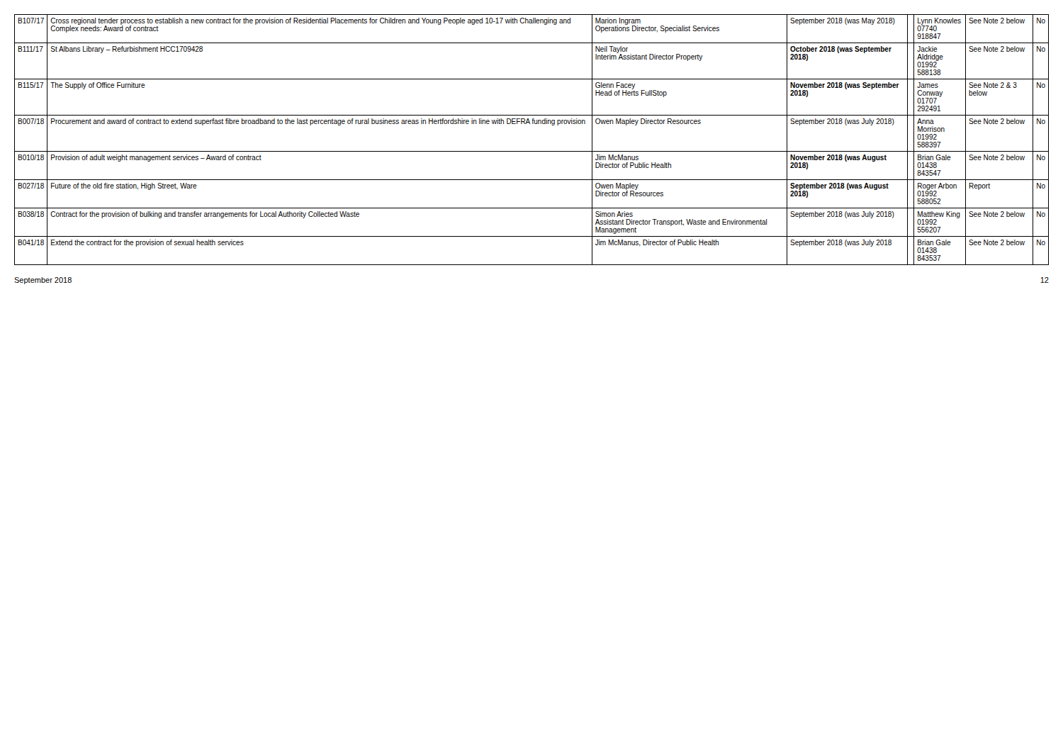| B107/17 | Cross regional tender process to establish a new contract for the provision of Residential Placements for Children and Young People aged 10-17 with Challenging and Complex needs: Award of contract | Marion Ingram Operations Director, Specialist Services | September 2018 (was May 2018) | | Lynn Knowles 07740 918847 | See Note 2 below | No |
| B111/17 | St Albans Library – Refurbishment HCC1709428 | Neil Taylor Interim Assistant Director Property | October 2018 (was September 2018) | | Jackie Aldridge 01992 588138 | See Note 2 below | No |
| B115/17 | The Supply of Office Furniture | Glenn Facey Head of Herts FullStop | November 2018 (was September 2018) | | James Conway 01707 292491 | See Note 2 & 3 below | No |
| B007/18 | Procurement and award of contract to extend superfast fibre broadband to the last percentage of rural business areas in Hertfordshire in line with DEFRA funding provision | Owen Mapley Director Resources | September 2018 (was July 2018) | | Anna Morrison 01992 588397 | See Note 2 below | No |
| B010/18 | Provision of adult weight management services – Award of contract | Jim McManus Director of Public Health | November 2018 (was August 2018) | | Brian Gale 01438 843547 | See Note 2 below | No |
| B027/18 | Future of the old fire station, High Street, Ware | Owen Mapley Director of Resources | September 2018 (was August 2018) | | Roger Arbon 01992 588052 | Report | No |
| B038/18 | Contract for the provision of bulking and transfer arrangements for Local Authority Collected Waste | Simon Aries Assistant Director Transport, Waste and Environmental Management | September 2018 (was July 2018) | | Matthew King 01992 556207 | See Note 2 below | No |
| B041/18 | Extend the contract for the provision of sexual health services | Jim McManus, Director of Public Health | September 2018 (was July 2018 | | Brian Gale 01438 843537 | See Note 2 below | No |
September 2018 12